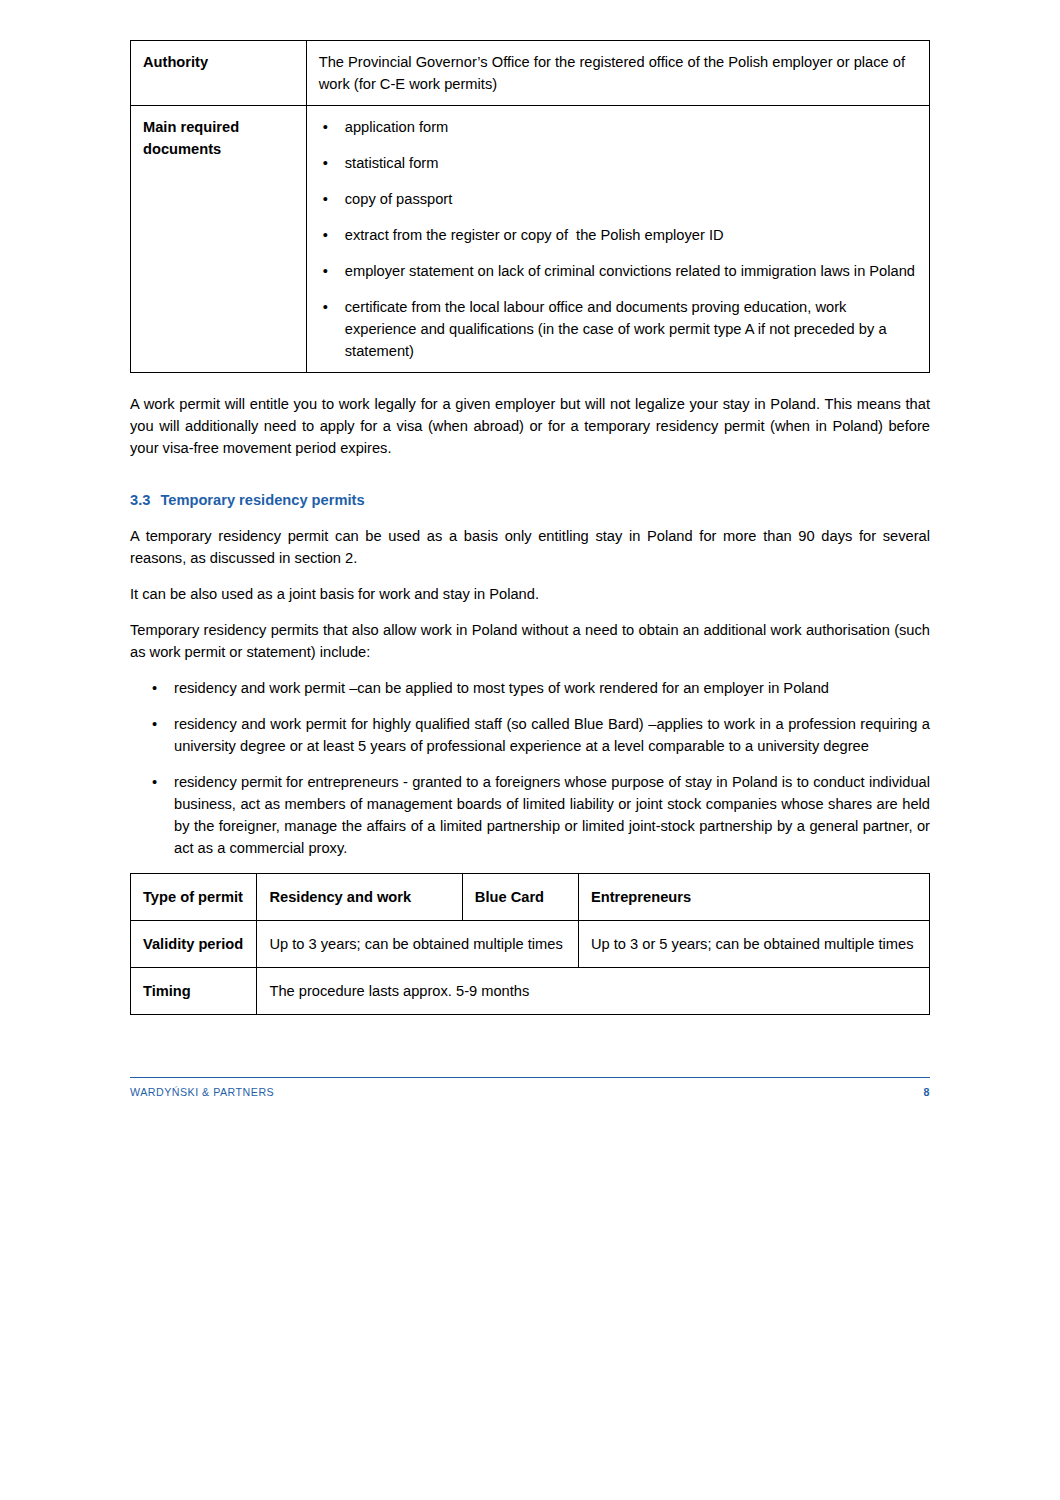| Authority | The Provincial Governor’s Office for the registered office of the Polish employer or place of work (for C-E work permits) |
| Main required documents | application form statistical form copy of passport extract from the register or copy of the Polish employer ID employer statement on lack of criminal convictions related to immigration laws in Poland certificate from the local labour office and documents proving education, work experience and qualifications (in the case of work permit type A if not preceded by a statement) |
A work permit will entitle you to work legally for a given employer but will not legalize your stay in Poland. This means that you will additionally need to apply for a visa (when abroad) or for a temporary residency permit (when in Poland) before your visa-free movement period expires.
3.3 Temporary residency permits
A temporary residency permit can be used as a basis only entitling stay in Poland for more than 90 days for several reasons, as discussed in section 2.
It can be also used as a joint basis for work and stay in Poland.
Temporary residency permits that also allow work in Poland without a need to obtain an additional work authorisation (such as work permit or statement) include:
residency and work permit –can be applied to most types of work rendered for an employer in Poland
residency and work permit for highly qualified staff (so called Blue Bard) –applies to work in a profession requiring a university degree or at least 5 years of professional experience at a level comparable to a university degree
residency permit for entrepreneurs - granted to a foreigners whose purpose of stay in Poland is to conduct individual business, act as members of management boards of limited liability or joint stock companies whose shares are held by the foreigner, manage the affairs of a limited partnership or limited joint-stock partnership by a general partner, or act as a commercial proxy.
| Type of permit | Residency and work | Blue Card | Entrepreneurs |
| Validity period | Up to 3 years; can be obtained multiple times | Up to 3 or 5 years; can be obtained multiple times |
| Timing | The procedure lasts approx. 5-9 months |
WARDYŃSKI & PARTNERS 8